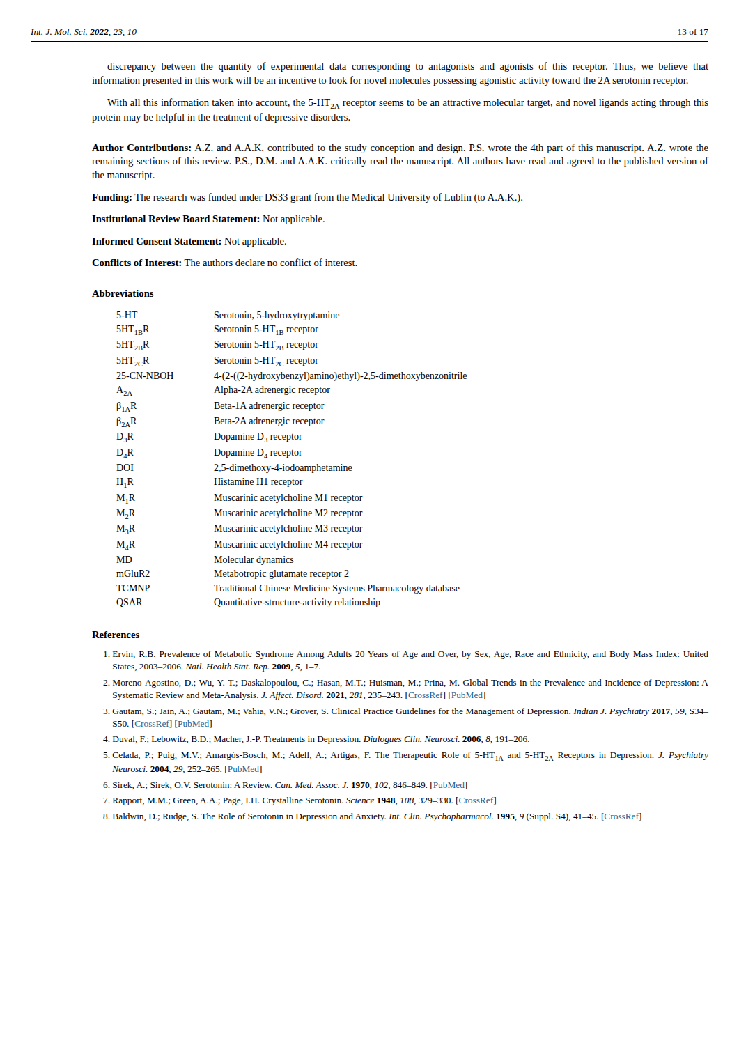Int. J. Mol. Sci. 2022, 23, 10
13 of 17
discrepancy between the quantity of experimental data corresponding to antagonists and agonists of this receptor. Thus, we believe that information presented in this work will be an incentive to look for novel molecules possessing agonistic activity toward the 2A serotonin receptor.
With all this information taken into account, the 5-HT2A receptor seems to be an attractive molecular target, and novel ligands acting through this protein may be helpful in the treatment of depressive disorders.
Author Contributions: A.Z. and A.A.K. contributed to the study conception and design. P.S. wrote the 4th part of this manuscript. A.Z. wrote the remaining sections of this review. P.S., D.M. and A.A.K. critically read the manuscript. All authors have read and agreed to the published version of the manuscript.
Funding: The research was funded under DS33 grant from the Medical University of Lublin (to A.A.K.).
Institutional Review Board Statement: Not applicable.
Informed Consent Statement: Not applicable.
Conflicts of Interest: The authors declare no conflict of interest.
Abbreviations
| 5-HT | Serotonin, 5-hydroxytryptamine |
| 5HT 1B R | Serotonin 5-HT 1B receptor |
| 5HT 2B R | Serotonin 5-HT 2B receptor |
| 5HT 2C R | Serotonin 5-HT 2C receptor |
| 25-CN-NBOH | 4-(2-((2-hydroxybenzyl)amino)ethyl)-2,5-dimethoxybenzonitrile |
| A 2A | Alpha-2A adrenergic receptor |
| β 1A R | Beta-1A adrenergic receptor |
| β 2A R | Beta-2A adrenergic receptor |
| D 3 R | Dopamine D 3 receptor |
| D 4 R | Dopamine D 4 receptor |
| DOI | 2,5-dimethoxy-4-iodoamphetamine |
| H 1 R | Histamine H1 receptor |
| M 1 R | Muscarinic acetylcholine M1 receptor |
| M 2 R | Muscarinic acetylcholine M2 receptor |
| M 3 R | Muscarinic acetylcholine M3 receptor |
| M 4 R | Muscarinic acetylcholine M4 receptor |
| MD | Molecular dynamics |
| mGluR2 | Metabotropic glutamate receptor 2 |
| TCMNP | Traditional Chinese Medicine Systems Pharmacology database |
| QSAR | Quantitative-structure-activity relationship |
References
Ervin, R.B. Prevalence of Metabolic Syndrome Among Adults 20 Years of Age and Over, by Sex, Age, Race and Ethnicity, and Body Mass Index: United States, 2003–2006. Natl. Health Stat. Rep. 2009, 5, 1–7.
Moreno-Agostino, D.; Wu, Y.-T.; Daskalopoulou, C.; Hasan, M.T.; Huisman, M.; Prina, M. Global Trends in the Prevalence and Incidence of Depression: A Systematic Review and Meta-Analysis. J. Affect. Disord. 2021, 281, 235–243. [CrossRef] [PubMed]
Gautam, S.; Jain, A.; Gautam, M.; Vahia, V.N.; Grover, S. Clinical Practice Guidelines for the Management of Depression. Indian J. Psychiatry 2017, 59, S34–S50. [CrossRef] [PubMed]
Duval, F.; Lebowitz, B.D.; Macher, J.-P. Treatments in Depression. Dialogues Clin. Neurosci. 2006, 8, 191–206.
Celada, P.; Puig, M.V.; Amargós-Bosch, M.; Adell, A.; Artigas, F. The Therapeutic Role of 5-HT1A and 5-HT2A Receptors in Depression. J. Psychiatry Neurosci. 2004, 29, 252–265. [PubMed]
Sirek, A.; Sirek, O.V. Serotonin: A Review. Can. Med. Assoc. J. 1970, 102, 846–849. [PubMed]
Rapport, M.M.; Green, A.A.; Page, I.H. Crystalline Serotonin. Science 1948, 108, 329–330. [CrossRef]
Baldwin, D.; Rudge, S. The Role of Serotonin in Depression and Anxiety. Int. Clin. Psychopharmacol. 1995, 9 (Suppl. S4), 41–45. [CrossRef]